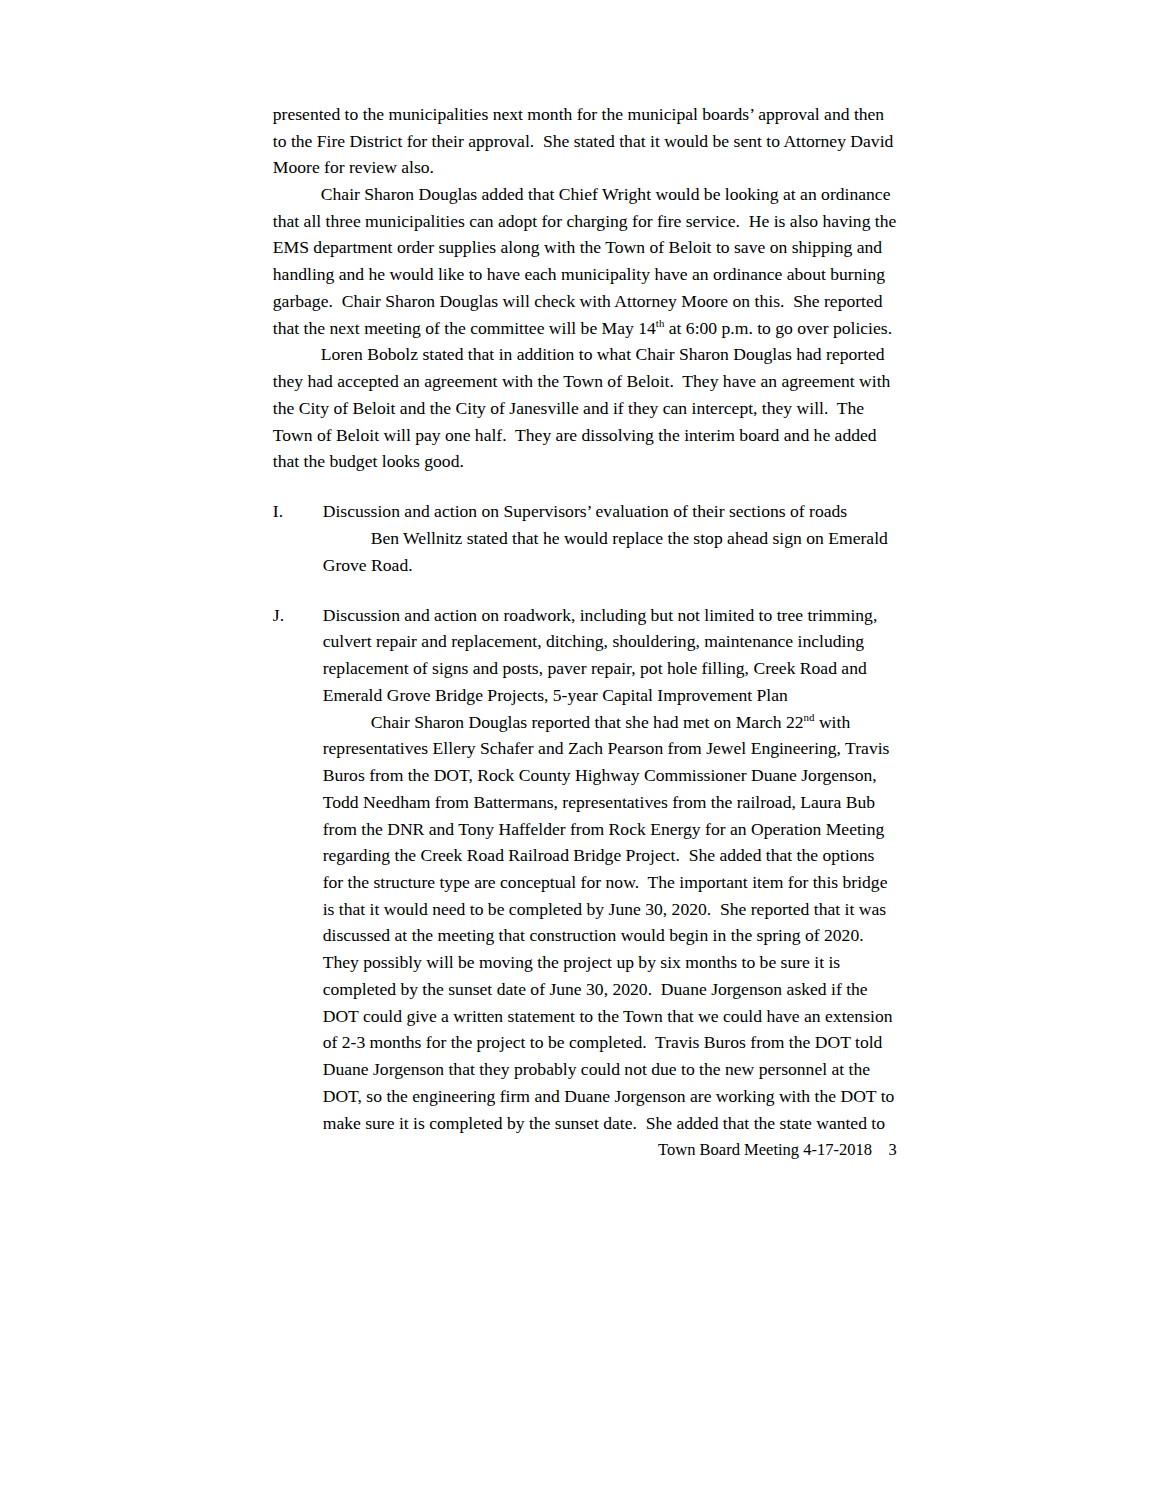presented to the municipalities next month for the municipal boards’ approval and then to the Fire District for their approval. She stated that it would be sent to Attorney David Moore for review also.
Chair Sharon Douglas added that Chief Wright would be looking at an ordinance that all three municipalities can adopt for charging for fire service. He is also having the EMS department order supplies along with the Town of Beloit to save on shipping and handling and he would like to have each municipality have an ordinance about burning garbage. Chair Sharon Douglas will check with Attorney Moore on this. She reported that the next meeting of the committee will be May 14th at 6:00 p.m. to go over policies.
Loren Bobolz stated that in addition to what Chair Sharon Douglas had reported they had accepted an agreement with the Town of Beloit. They have an agreement with the City of Beloit and the City of Janesville and if they can intercept, they will. The Town of Beloit will pay one half. They are dissolving the interim board and he added that the budget looks good.
I.
Discussion and action on Supervisors’ evaluation of their sections of roads
Ben Wellnitz stated that he would replace the stop ahead sign on Emerald Grove Road.
J.
Discussion and action on roadwork, including but not limited to tree trimming, culvert repair and replacement, ditching, shouldering, maintenance including replacement of signs and posts, paver repair, pot hole filling, Creek Road and Emerald Grove Bridge Projects, 5-year Capital Improvement Plan
Chair Sharon Douglas reported that she had met on March 22nd with representatives Ellery Schafer and Zach Pearson from Jewel Engineering, Travis Buros from the DOT, Rock County Highway Commissioner Duane Jorgenson, Todd Needham from Battermans, representatives from the railroad, Laura Bub from the DNR and Tony Haffelder from Rock Energy for an Operation Meeting regarding the Creek Road Railroad Bridge Project. She added that the options for the structure type are conceptual for now. The important item for this bridge is that it would need to be completed by June 30, 2020. She reported that it was discussed at the meeting that construction would begin in the spring of 2020. They possibly will be moving the project up by six months to be sure it is completed by the sunset date of June 30, 2020. Duane Jorgenson asked if the DOT could give a written statement to the Town that we could have an extension of 2-3 months for the project to be completed. Travis Buros from the DOT told Duane Jorgenson that they probably could not due to the new personnel at the DOT, so the engineering firm and Duane Jorgenson are working with the DOT to make sure it is completed by the sunset date. She added that the state wanted to
Town Board Meeting 4-17-2018 3